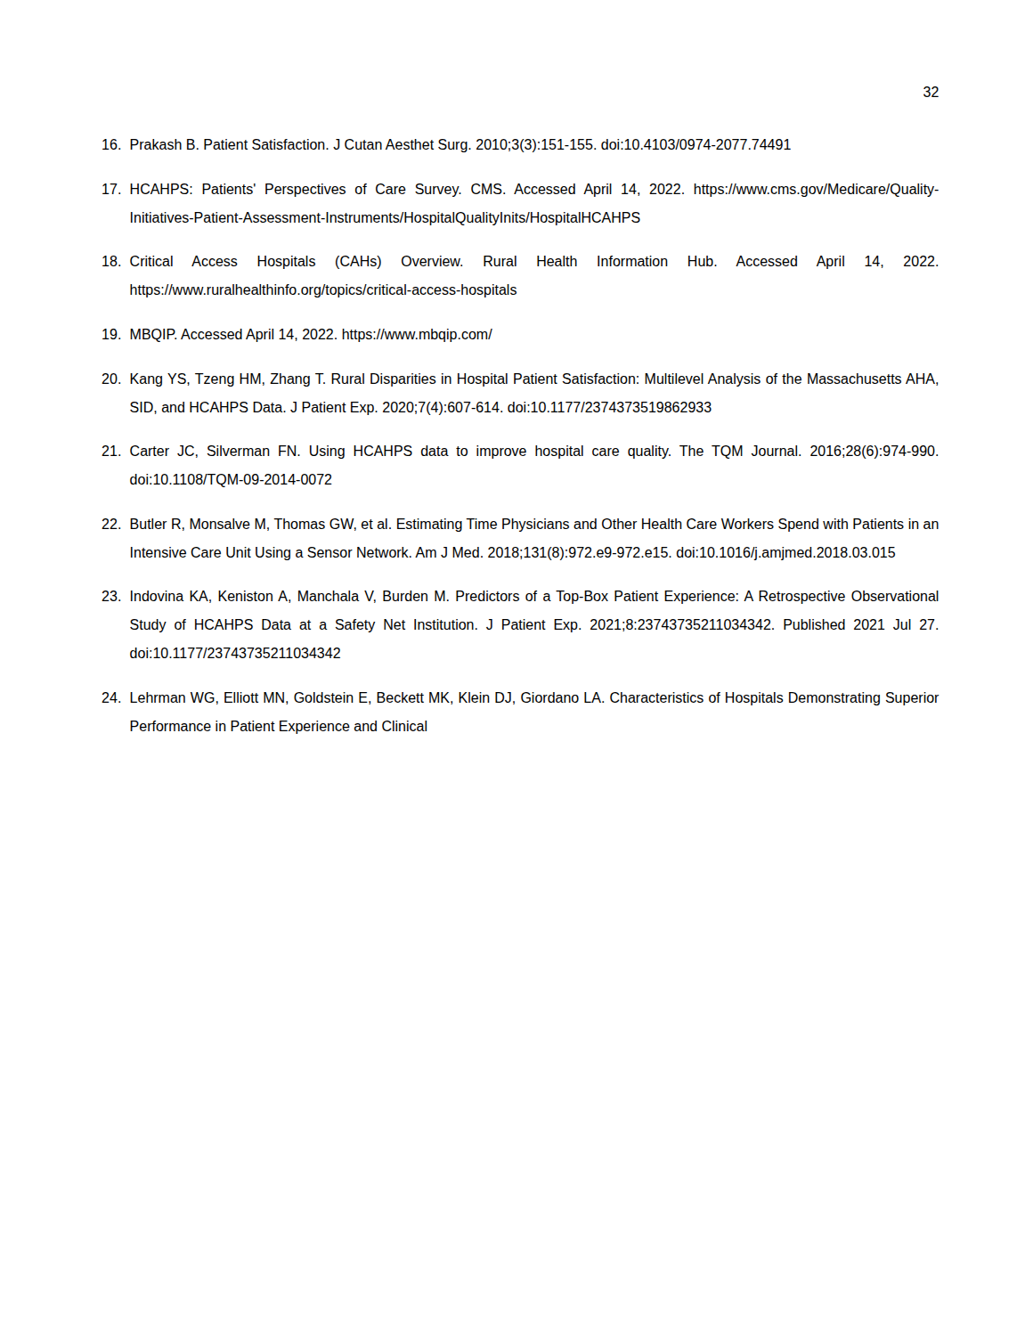32
Prakash B. Patient Satisfaction. J Cutan Aesthet Surg. 2010;3(3):151-155. doi:10.4103/0974-2077.74491
HCAHPS: Patients' Perspectives of Care Survey. CMS. Accessed April 14, 2022. https://www.cms.gov/Medicare/Quality-Initiatives-Patient-Assessment-Instruments/HospitalQualityInits/HospitalHCAHPS
Critical Access Hospitals (CAHs) Overview. Rural Health Information Hub. Accessed April 14, 2022. https://www.ruralhealthinfo.org/topics/critical-access-hospitals
MBQIP. Accessed April 14, 2022. https://www.mbqip.com/
Kang YS, Tzeng HM, Zhang T. Rural Disparities in Hospital Patient Satisfaction: Multilevel Analysis of the Massachusetts AHA, SID, and HCAHPS Data. J Patient Exp. 2020;7(4):607-614. doi:10.1177/2374373519862933
Carter JC, Silverman FN. Using HCAHPS data to improve hospital care quality. The TQM Journal. 2016;28(6):974-990. doi:10.1108/TQM-09-2014-0072
Butler R, Monsalve M, Thomas GW, et al. Estimating Time Physicians and Other Health Care Workers Spend with Patients in an Intensive Care Unit Using a Sensor Network. Am J Med. 2018;131(8):972.e9-972.e15. doi:10.1016/j.amjmed.2018.03.015
Indovina KA, Keniston A, Manchala V, Burden M. Predictors of a Top-Box Patient Experience: A Retrospective Observational Study of HCAHPS Data at a Safety Net Institution. J Patient Exp. 2021;8:23743735211034342. Published 2021 Jul 27. doi:10.1177/23743735211034342
Lehrman WG, Elliott MN, Goldstein E, Beckett MK, Klein DJ, Giordano LA. Characteristics of Hospitals Demonstrating Superior Performance in Patient Experience and Clinical